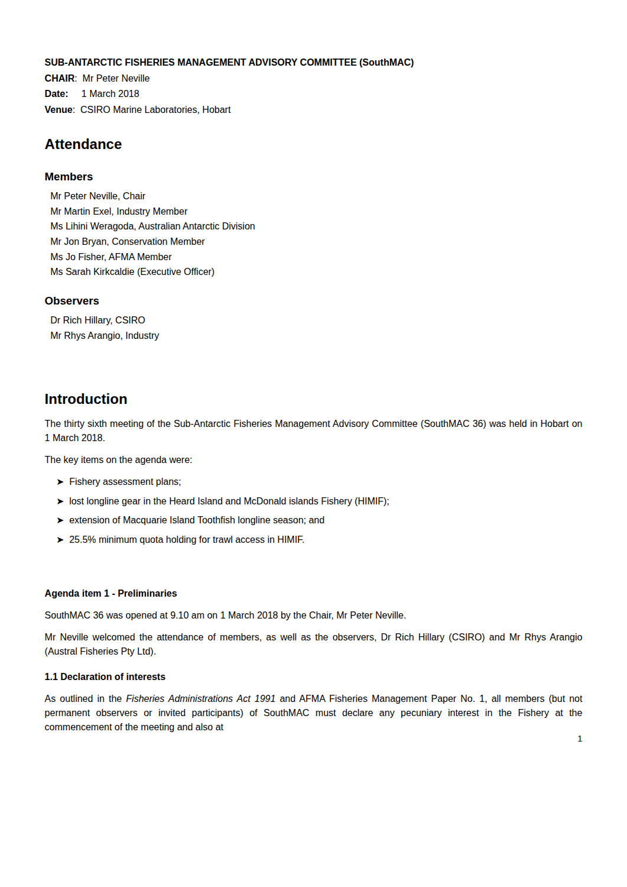SUB-ANTARCTIC FISHERIES MANAGEMENT ADVISORY COMMITTEE (SouthMAC)
CHAIR: Mr Peter Neville
Date: 1 March 2018
Venue: CSIRO Marine Laboratories, Hobart
Attendance
Members
Mr Peter Neville, Chair
Mr Martin Exel, Industry Member
Ms Lihini Weragoda, Australian Antarctic Division
Mr Jon Bryan, Conservation Member
Ms Jo Fisher, AFMA Member
Ms Sarah Kirkcaldie (Executive Officer)
Observers
Dr Rich Hillary, CSIRO
Mr Rhys Arangio, Industry
Introduction
The thirty sixth meeting of the Sub-Antarctic Fisheries Management Advisory Committee (SouthMAC 36) was held in Hobart on 1 March 2018.
The key items on the agenda were:
Fishery assessment plans;
lost longline gear in the Heard Island and McDonald islands Fishery (HIMIF);
extension of Macquarie Island Toothfish longline season; and
25.5% minimum quota holding for trawl access in HIMIF.
Agenda item 1 - Preliminaries
SouthMAC 36 was opened at 9.10 am on 1 March 2018 by the Chair, Mr Peter Neville.
Mr Neville welcomed the attendance of members, as well as the observers, Dr Rich Hillary (CSIRO) and Mr Rhys Arangio (Austral Fisheries Pty Ltd).
1.1 Declaration of interests
As outlined in the Fisheries Administrations Act 1991 and AFMA Fisheries Management Paper No. 1, all members (but not permanent observers or invited participants) of SouthMAC must declare any pecuniary interest in the Fishery at the commencement of the meeting and also at
1